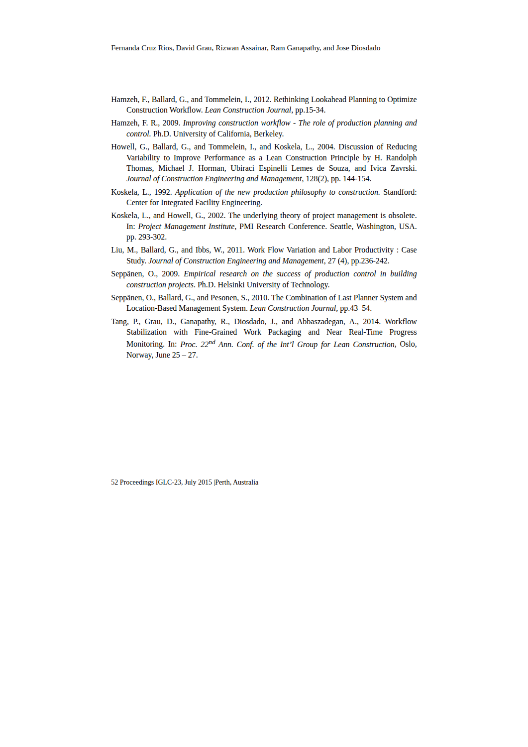Fernanda Cruz Rios, David Grau, Rizwan Assainar, Ram Ganapathy, and Jose Diosdado
Hamzeh, F., Ballard, G., and Tommelein, I., 2012. Rethinking Lookahead Planning to Optimize Construction Workflow. Lean Construction Journal, pp.15-34.
Hamzeh, F. R., 2009. Improving construction workflow - The role of production planning and control. Ph.D. University of California, Berkeley.
Howell, G., Ballard, G., and Tommelein, I., and Koskela, L., 2004. Discussion of Reducing Variability to Improve Performance as a Lean Construction Principle by H. Randolph Thomas, Michael J. Horman, Ubiraci Espinelli Lemes de Souza, and Ivica Zavrski. Journal of Construction Engineering and Management, 128(2), pp. 144-154.
Koskela, L., 1992. Application of the new production philosophy to construction. Standford: Center for Integrated Facility Engineering.
Koskela, L., and Howell, G., 2002. The underlying theory of project management is obsolete. In: Project Management Institute, PMI Research Conference. Seattle, Washington, USA. pp. 293-302.
Liu, M., Ballard, G., and Ibbs, W., 2011. Work Flow Variation and Labor Productivity : Case Study. Journal of Construction Engineering and Management, 27 (4), pp.236-242.
Seppänen, O., 2009. Empirical research on the success of production control in building construction projects. Ph.D. Helsinki University of Technology.
Seppänen, O., Ballard, G., and Pesonen, S., 2010. The Combination of Last Planner System and Location-Based Management System. Lean Construction Journal, pp.43–54.
Tang, P., Grau, D., Ganapathy, R., Diosdado, J., and Abbaszadegan, A., 2014. Workflow Stabilization with Fine-Grained Work Packaging and Near Real-Time Progress Monitoring. In: Proc. 22nd Ann. Conf. of the Int’l Group for Lean Construction, Oslo, Norway, June 25 – 27.
52 Proceedings IGLC-23, July 2015 |Perth, Australia